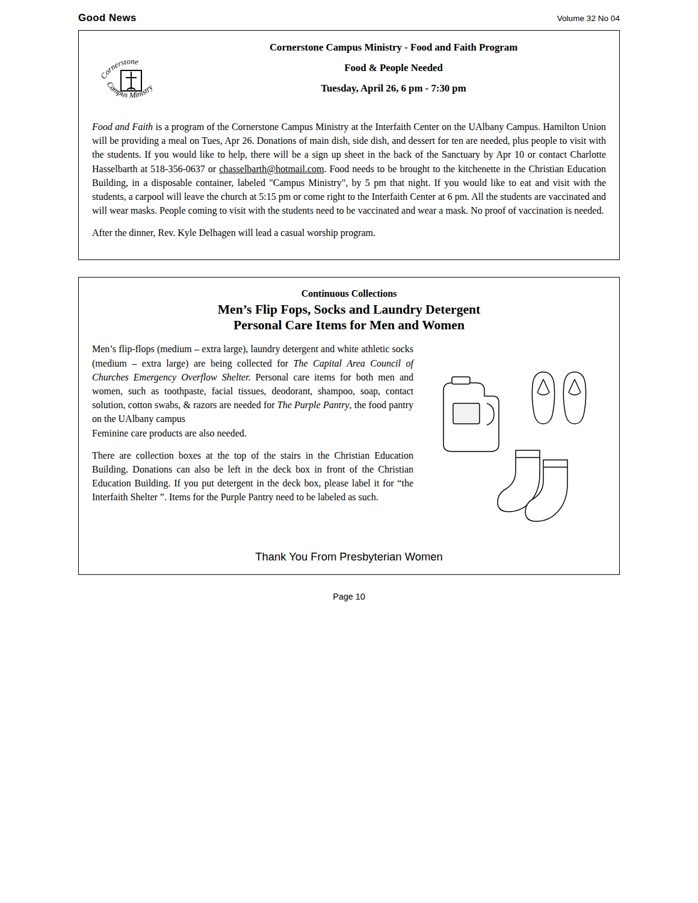Good News
Volume 32 No 04
Cornerstone Campus Ministry
Cornerstone Campus Ministry - Food and Faith Program
Food & People Needed
Tuesday, April 26, 6 pm - 7:30 pm
Food and Faith is a program of the Cornerstone Campus Ministry at the Interfaith Center on the UAlbany Campus. Hamilton Union will be providing a meal on Tues, Apr 26. Donations of main dish, side dish, and dessert for ten are needed, plus people to visit with the students. If you would like to help, there will be a sign up sheet in the back of the Sanctuary by Apr 10 or contact Charlotte Hasselbarth at 518-356-0637 or chasselbarth@hotmail.com. Food needs to be brought to the kitchenette in the Christian Education Building, in a disposable container, labeled "Campus Ministry", by 5 pm that night. If you would like to eat and visit with the students, a carpool will leave the church at 5:15 pm or come right to the Interfaith Center at 6 pm. All the students are vaccinated and will wear masks. People coming to visit with the students need to be vaccinated and wear a mask. No proof of vaccination is needed.
After the dinner, Rev. Kyle Delhagen will lead a casual worship program.
Continuous Collections Men’s Flip Fops, Socks and Laundry Detergent
Personal Care Items for Men and Women
Men’s flip-flops (medium – extra large), laundry detergent and white athletic socks (medium – extra large) are being collected for The Capital Area Council of Churches Emergency Overflow Shelter. Personal care items for both men and women, such as toothpaste, facial tissues, deodorant, shampoo, soap, contact solution, cotton swabs, & razors are needed for The Purple Pantry, the food pantry on the UAlbany campus
Feminine care products are also needed.
There are collection boxes at the top of the stairs in the Christian Education Building. Donations can also be left in the deck box in front of the Christian Education Building. If you put detergent in the deck box, please label it for “the Interfaith Shelter ”. Items for the Purple Pantry need to be labeled as such.
Thank You From Presbyterian Women
Page 10